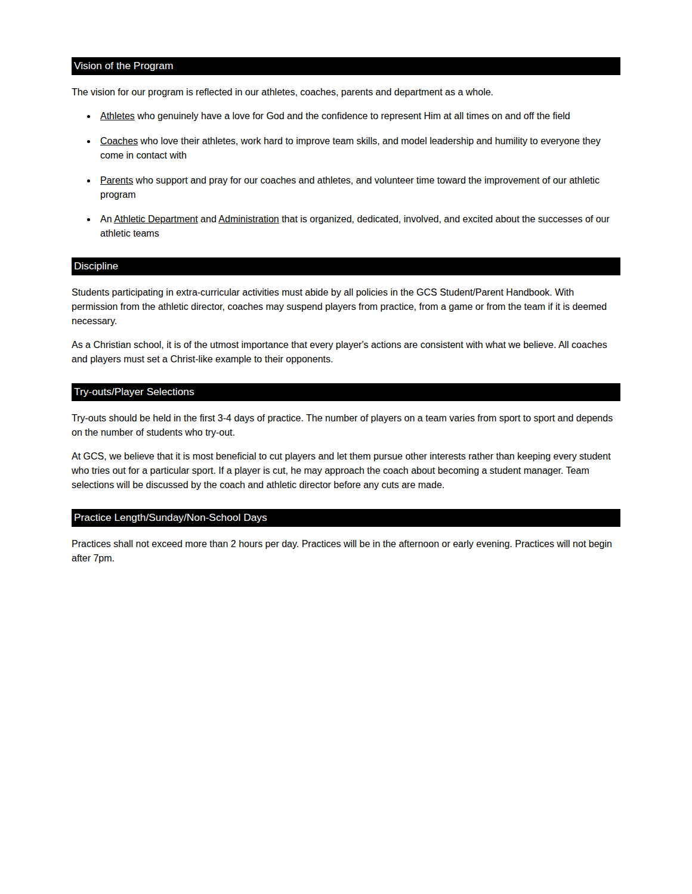Vision of the Program
The vision for our program is reflected in our athletes, coaches, parents and department as a whole.
Athletes who genuinely have a love for God and the confidence to represent Him at all times on and off the field
Coaches who love their athletes, work hard to improve team skills, and model leadership and humility to everyone they come in contact with
Parents who support and pray for our coaches and athletes, and volunteer time toward the improvement of our athletic program
An Athletic Department and Administration that is organized, dedicated, involved, and excited about the successes of our athletic teams
Discipline
Students participating in extra-curricular activities must abide by all policies in the GCS Student/Parent Handbook. With permission from the athletic director, coaches may suspend players from practice, from a game or from the team if it is deemed necessary.
As a Christian school, it is of the utmost importance that every player's actions are consistent with what we believe. All coaches and players must set a Christ-like example to their opponents.
Try-outs/Player Selections
Try-outs should be held in the first 3-4 days of practice. The number of players on a team varies from sport to sport and depends on the number of students who try-out.
At GCS, we believe that it is most beneficial to cut players and let them pursue other interests rather than keeping every student who tries out for a particular sport. If a player is cut, he may approach the coach about becoming a student manager. Team selections will be discussed by the coach and athletic director before any cuts are made.
Practice Length/Sunday/Non-School Days
Practices shall not exceed more than 2 hours per day. Practices will be in the afternoon or early evening. Practices will not begin after 7pm.